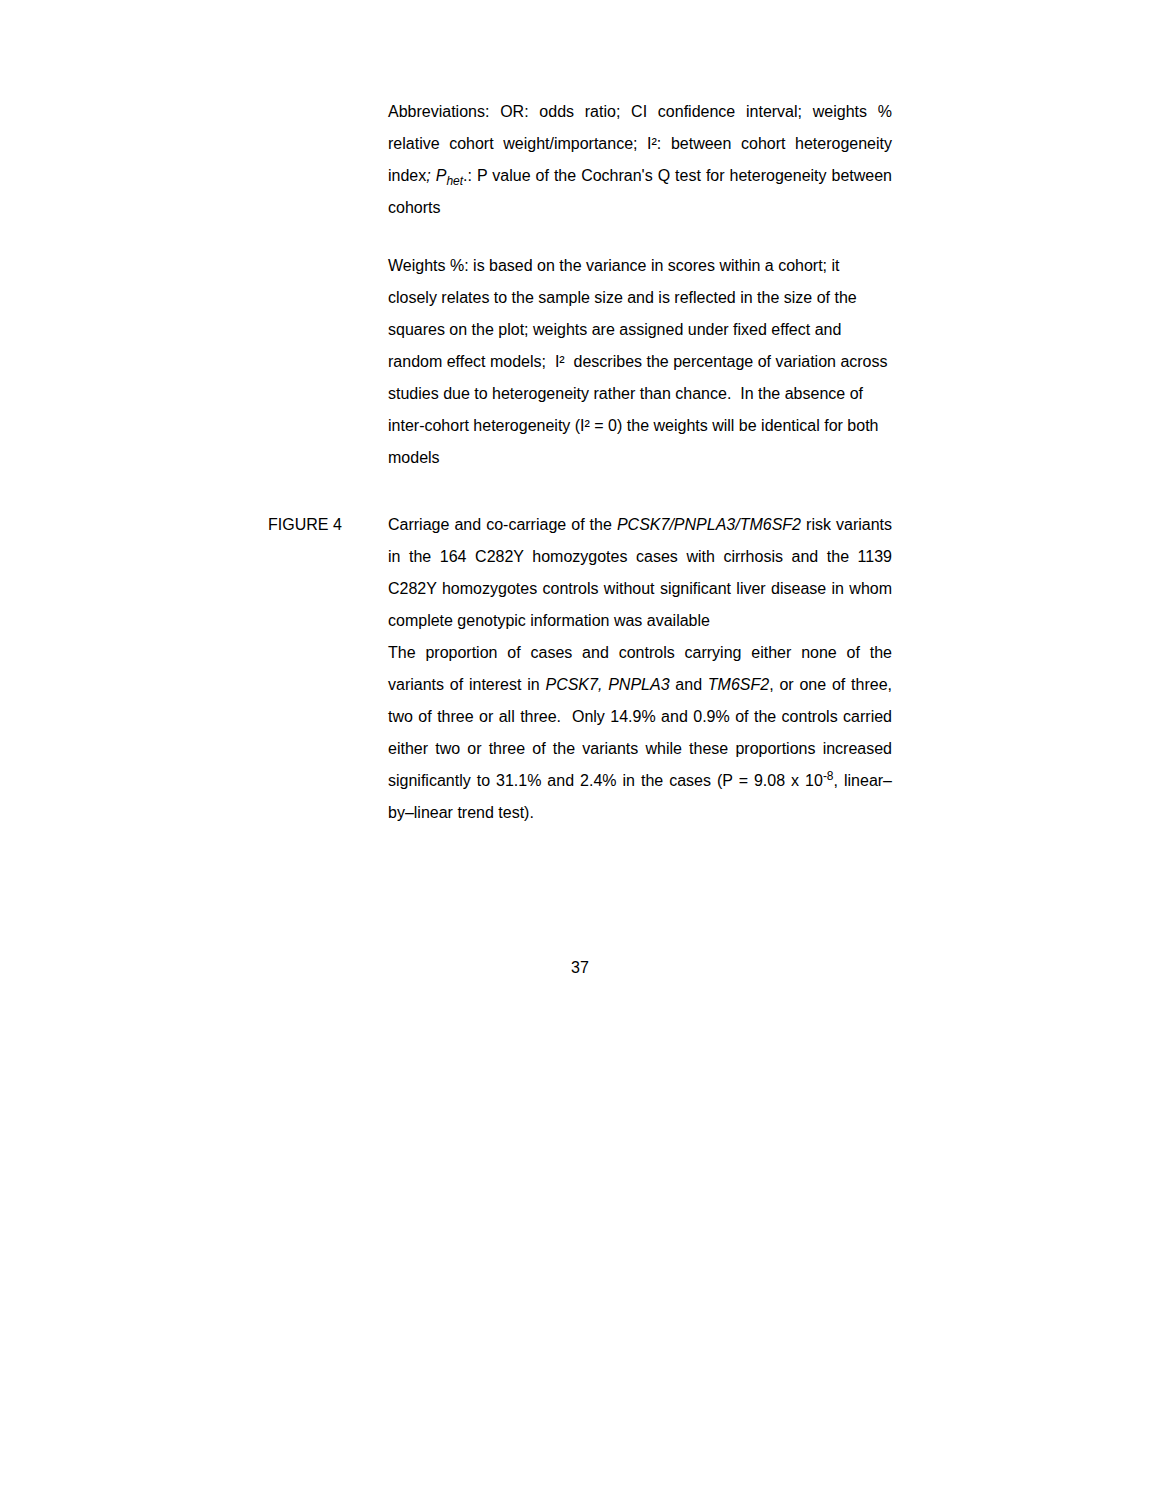Abbreviations: OR: odds ratio; CI confidence interval; weights % relative cohort weight/importance; I²: between cohort heterogeneity index; Phet.: P value of the Cochran's Q test for heterogeneity between cohorts
Weights %: is based on the variance in scores within a cohort; it closely relates to the sample size and is reflected in the size of the squares on the plot; weights are assigned under fixed effect and random effect models; I² describes the percentage of variation across studies due to heterogeneity rather than chance. In the absence of inter-cohort heterogeneity (I² = 0) the weights will be identical for both models
FIGURE 4
Carriage and co-carriage of the PCSK7/PNPLA3/TM6SF2 risk variants in the 164 C282Y homozygotes cases with cirrhosis and the 1139 C282Y homozygotes controls without significant liver disease in whom complete genotypic information was available
The proportion of cases and controls carrying either none of the variants of interest in PCSK7, PNPLA3 and TM6SF2, or one of three, two of three or all three. Only 14.9% and 0.9% of the controls carried either two or three of the variants while these proportions increased significantly to 31.1% and 2.4% in the cases (P = 9.08 x 10-8, linear–by–linear trend test).
37